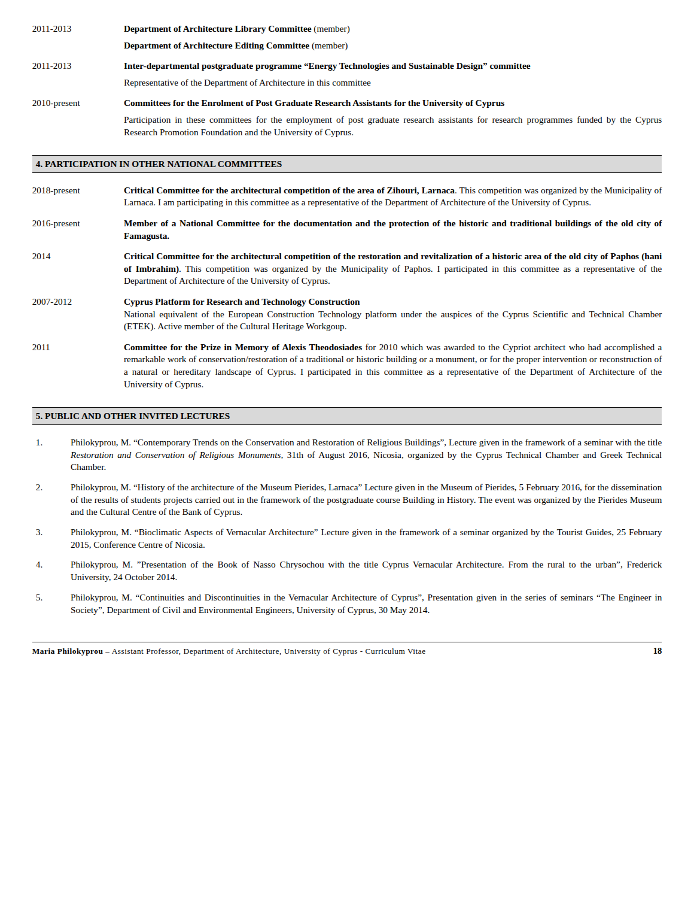2011-2013
Department of Architecture Library Committee (member)
Department of Architecture Editing Committee (member)
2011-2013
Inter-departmental postgraduate programme “Energy Technologies and Sustainable Design” committee
Representative of the Department of Architecture in this committee
2010-present
Committees for the Enrolment of Post Graduate Research Assistants for the University of Cyprus
Participation in these committees for the employment of post graduate research assistants for research programmes funded by the Cyprus Research Promotion Foundation and the University of Cyprus.
4. PARTICIPATION IN OTHER NATIONAL COMMITTEES
2018-present
Critical Committee for the architectural competition of the area of Zihouri, Larnaca. This competition was organized by the Municipality of Larnaca. I am participating in this committee as a representative of the Department of Architecture of the University of Cyprus.
2016-present
Member of a National Committee for the documentation and the protection of the historic and traditional buildings of the old city of Famagusta.
2014
Critical Committee for the architectural competition of the restoration and revitalization of a historic area of the old city of Paphos (hani of Imbrahim). This competition was organized by the Municipality of Paphos. I participated in this committee as a representative of the Department of Architecture of the University of Cyprus.
2007-2012
Cyprus Platform for Research and Technology Construction
National equivalent of the European Construction Technology platform under the auspices of the Cyprus Scientific and Technical Chamber (ETEK). Active member of the Cultural Heritage Workgoup.
2011
Committee for the Prize in Memory of Alexis Theodosiades for 2010 which was awarded to the Cypriot architect who had accomplished a remarkable work of conservation/restoration of a traditional or historic building or a monument, or for the proper intervention or reconstruction of a natural or hereditary landscape of Cyprus. I participated in this committee as a representative of the Department of Architecture of the University of Cyprus.
5. PUBLIC AND OTHER INVITED LECTURES
Philokyprou, M. “Contemporary Trends on the Conservation and Restoration of Religious Buildings”, Lecture given in the framework of a seminar with the title Restoration and Conservation of Religious Monuments, 31th of August 2016, Nicosia, organized by the Cyprus Technical Chamber and Greek Technical Chamber.
Philokyprou, M. “History of the architecture of the Museum Pierides, Larnaca” Lecture given in the Museum of Pierides, 5 February 2016, for the dissemination of the results of students projects carried out in the framework of the postgraduate course Building in History. The event was organized by the Pierides Museum and the Cultural Centre of the Bank of Cyprus.
Philokyprou, M. “Bioclimatic Aspects of Vernacular Architecture” Lecture given in the framework of a seminar organized by the Tourist Guides, 25 February 2015, Conference Centre of Nicosia.
Philokyprou, M. ”Presentation of the Book of Nasso Chrysochou with the title Cyprus Vernacular Architecture. From the rural to the urban”, Frederick University, 24 October 2014.
Philokyprou, M. “Continuities and Discontinuities in the Vernacular Architecture of Cyprus”, Presentation given in the series of seminars “The Engineer in Society”, Department of Civil and Environmental Engineers, University of Cyprus, 30 May 2014.
Maria Philokyprou – Assistant Professor, Department of Architecture, University of Cyprus - Curriculum Vitae
18